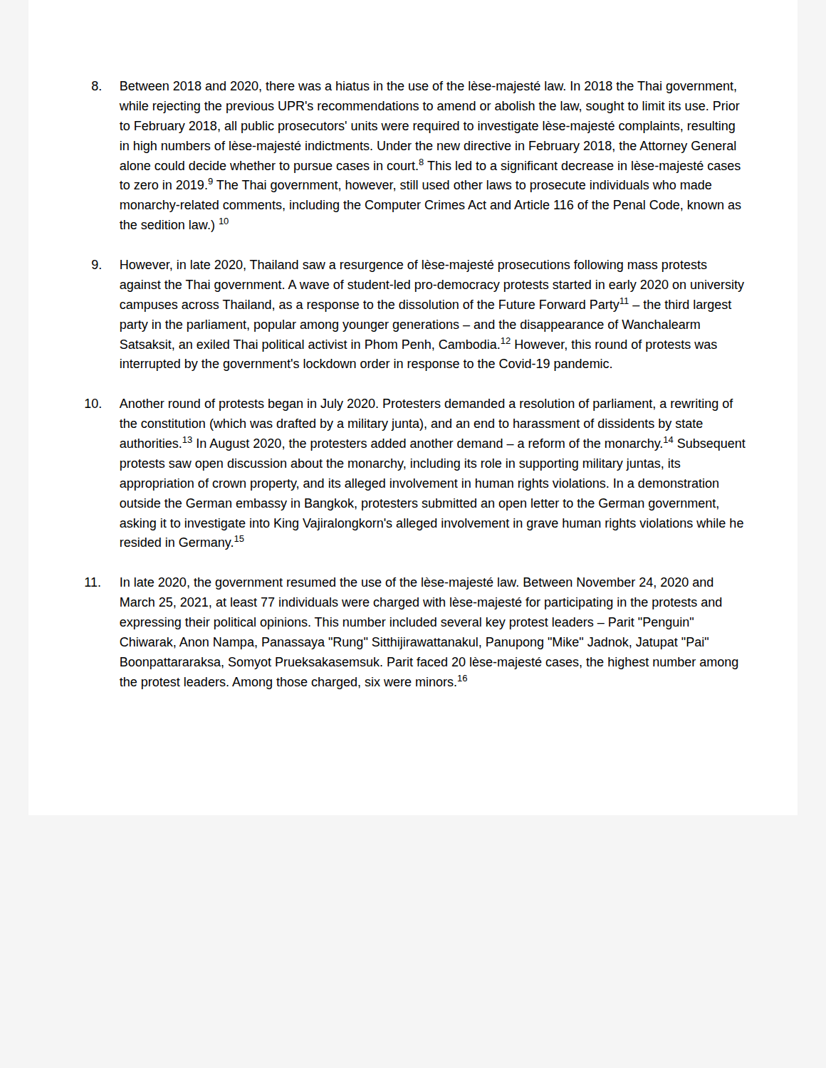Between 2018 and 2020, there was a hiatus in the use of the lèse-majesté law. In 2018 the Thai government, while rejecting the previous UPR's recommendations to amend or abolish the law, sought to limit its use. Prior to February 2018, all public prosecutors' units were required to investigate lèse-majesté complaints, resulting in high numbers of lèse-majesté indictments. Under the new directive in February 2018, the Attorney General alone could decide whether to pursue cases in court.8 This led to a significant decrease in lèse-majesté cases to zero in 2019.9 The Thai government, however, still used other laws to prosecute individuals who made monarchy-related comments, including the Computer Crimes Act and Article 116 of the Penal Code, known as the sedition law.) 10
However, in late 2020, Thailand saw a resurgence of lèse-majesté prosecutions following mass protests against the Thai government. A wave of student-led pro-democracy protests started in early 2020 on university campuses across Thailand, as a response to the dissolution of the Future Forward Party11 – the third largest party in the parliament, popular among younger generations – and the disappearance of Wanchalearm Satsaksit, an exiled Thai political activist in Phom Penh, Cambodia.12 However, this round of protests was interrupted by the government's lockdown order in response to the Covid-19 pandemic.
Another round of protests began in July 2020. Protesters demanded a resolution of parliament, a rewriting of the constitution (which was drafted by a military junta), and an end to harassment of dissidents by state authorities.13 In August 2020, the protesters added another demand – a reform of the monarchy.14 Subsequent protests saw open discussion about the monarchy, including its role in supporting military juntas, its appropriation of crown property, and its alleged involvement in human rights violations. In a demonstration outside the German embassy in Bangkok, protesters submitted an open letter to the German government, asking it to investigate into King Vajiralongkorn's alleged involvement in grave human rights violations while he resided in Germany.15
In late 2020, the government resumed the use of the lèse-majesté law. Between November 24, 2020 and March 25, 2021, at least 77 individuals were charged with lèse-majesté for participating in the protests and expressing their political opinions. This number included several key protest leaders – Parit "Penguin" Chiwarak, Anon Nampa, Panassaya "Rung" Sitthijirawattanakul, Panupong "Mike" Jadnok, Jatupat "Pai" Boonpattararaksa, Somyot Prueksakasemsuk. Parit faced 20 lèse-majesté cases, the highest number among the protest leaders. Among those charged, six were minors.16